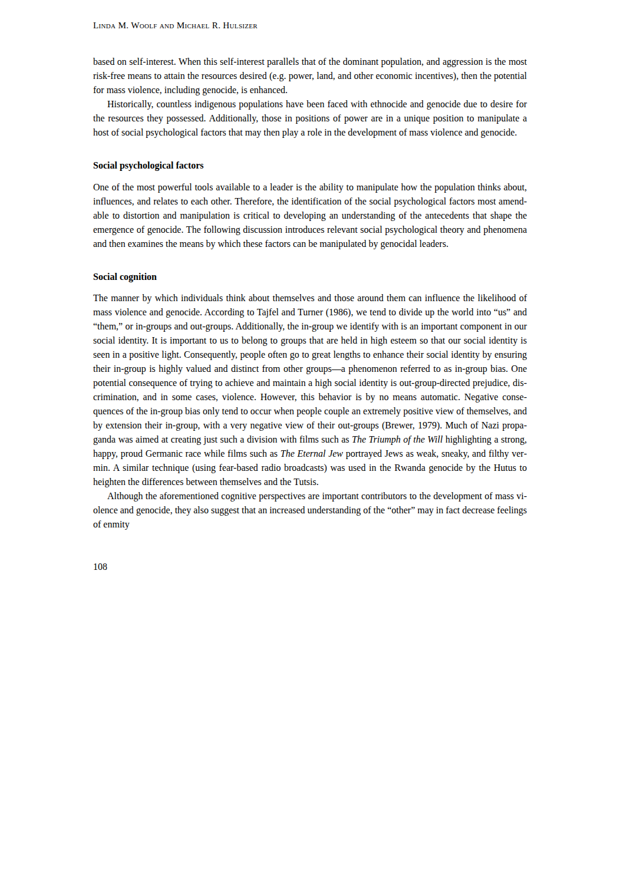Linda M. Woolf and Michael R. Hulsizer
based on self-interest. When this self-interest parallels that of the dominant population, and aggression is the most risk-free means to attain the resources desired (e.g. power, land, and other economic incentives), then the potential for mass violence, including genocide, is enhanced.
Historically, countless indigenous populations have been faced with ethnocide and genocide due to desire for the resources they possessed. Additionally, those in positions of power are in a unique position to manipulate a host of social psychological factors that may then play a role in the development of mass violence and genocide.
Social psychological factors
One of the most powerful tools available to a leader is the ability to manipulate how the population thinks about, influences, and relates to each other. Therefore, the identification of the social psychological factors most amendable to distortion and manipulation is critical to developing an understanding of the antecedents that shape the emergence of genocide. The following discussion introduces relevant social psychological theory and phenomena and then examines the means by which these factors can be manipulated by genocidal leaders.
Social cognition
The manner by which individuals think about themselves and those around them can influence the likelihood of mass violence and genocide. According to Tajfel and Turner (1986), we tend to divide up the world into “us” and “them,” or in-groups and out-groups. Additionally, the in-group we identify with is an important component in our social identity. It is important to us to belong to groups that are held in high esteem so that our social identity is seen in a positive light. Consequently, people often go to great lengths to enhance their social identity by ensuring their in-group is highly valued and distinct from other groups—a phenomenon referred to as in-group bias. One potential consequence of trying to achieve and maintain a high social identity is out-group-directed prejudice, discrimination, and in some cases, violence. However, this behavior is by no means automatic. Negative consequences of the in-group bias only tend to occur when people couple an extremely positive view of themselves, and by extension their in-group, with a very negative view of their out-groups (Brewer, 1979). Much of Nazi propaganda was aimed at creating just such a division with films such as The Triumph of the Will highlighting a strong, happy, proud Germanic race while films such as The Eternal Jew portrayed Jews as weak, sneaky, and filthy vermin. A similar technique (using fear-based radio broadcasts) was used in the Rwanda genocide by the Hutus to heighten the differences between themselves and the Tutsis.
Although the aforementioned cognitive perspectives are important contributors to the development of mass violence and genocide, they also suggest that an increased understanding of the “other” may in fact decrease feelings of enmity
108